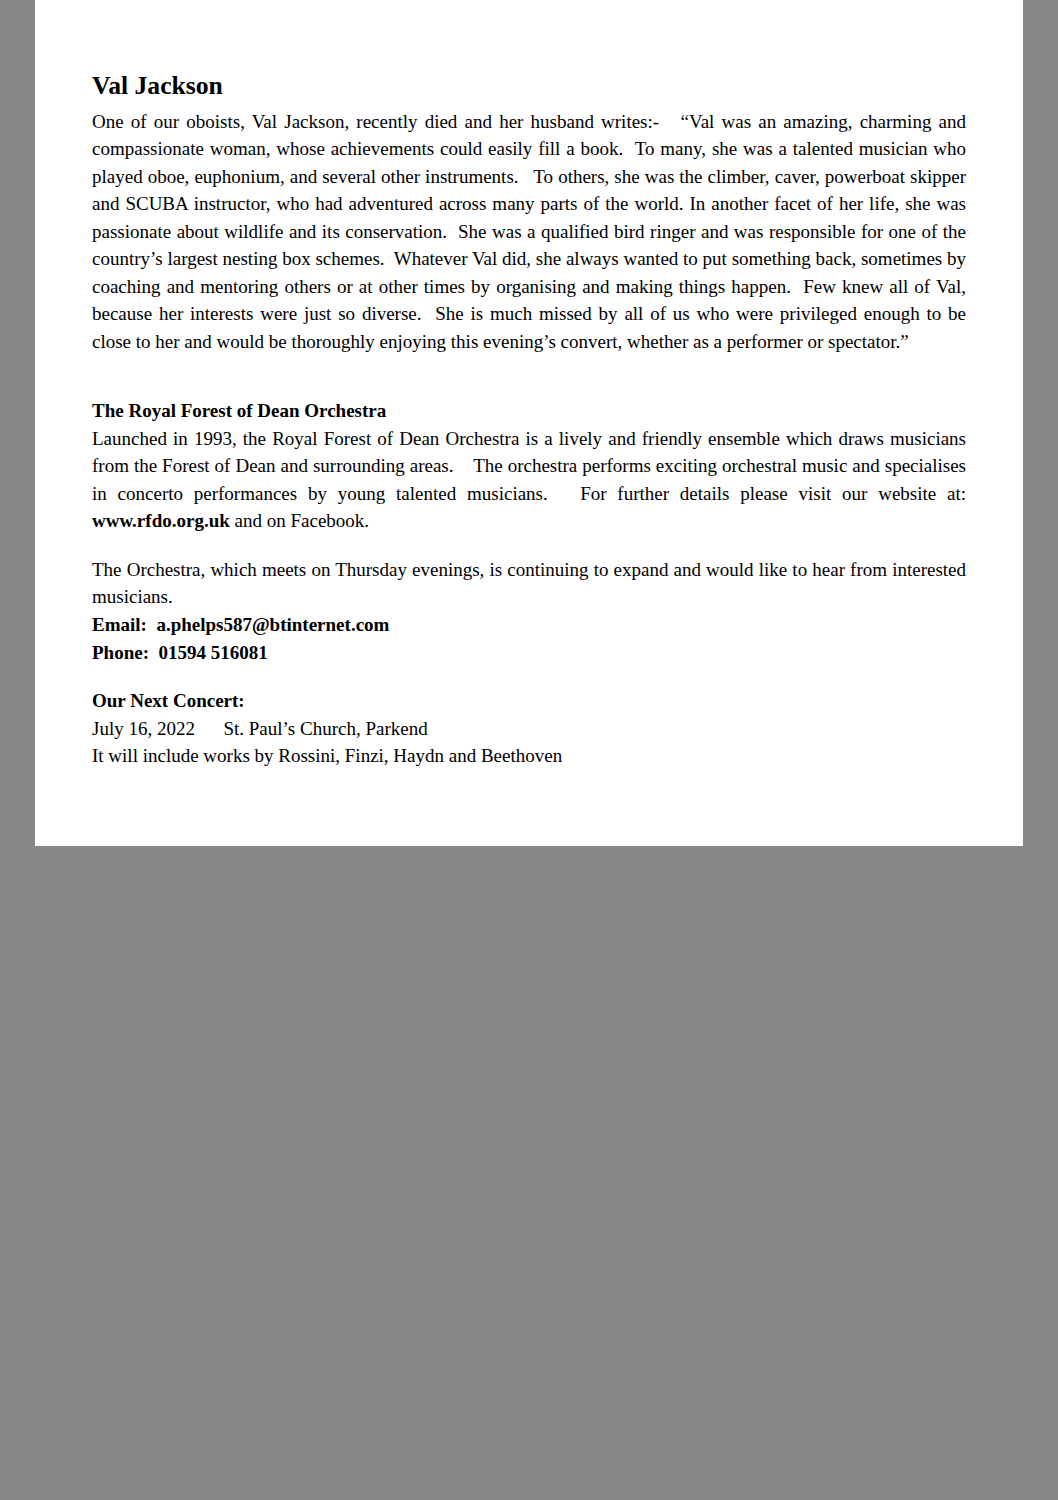Val Jackson
One of our oboists, Val Jackson, recently died and her husband writes:- “Val was an amazing, charming and compassionate woman, whose achievements could easily fill a book. To many, she was a talented musician who played oboe, euphonium, and several other instruments. To others, she was the climber, caver, powerboat skipper and SCUBA instructor, who had adventured across many parts of the world. In another facet of her life, she was passionate about wildlife and its conservation. She was a qualified bird ringer and was responsible for one of the country’s largest nesting box schemes. Whatever Val did, she always wanted to put something back, sometimes by coaching and mentoring others or at other times by organising and making things happen. Few knew all of Val, because her interests were just so diverse. She is much missed by all of us who were privileged enough to be close to her and would be thoroughly enjoying this evening’s convert, whether as a performer or spectator.”
The Royal Forest of Dean Orchestra
Launched in 1993, the Royal Forest of Dean Orchestra is a lively and friendly ensemble which draws musicians from the Forest of Dean and surrounding areas. The orchestra performs exciting orchestral music and specialises in concerto performances by young talented musicians. For further details please visit our website at: www.rfdo.org.uk and on Facebook.
The Orchestra, which meets on Thursday evenings, is continuing to expand and would like to hear from interested musicians.
Email: a.phelps587@btinternet.com
Phone: 01594 516081
Our Next Concert:
July 16, 2022 St. Paul’s Church, Parkend
It will include works by Rossini, Finzi, Haydn and Beethoven